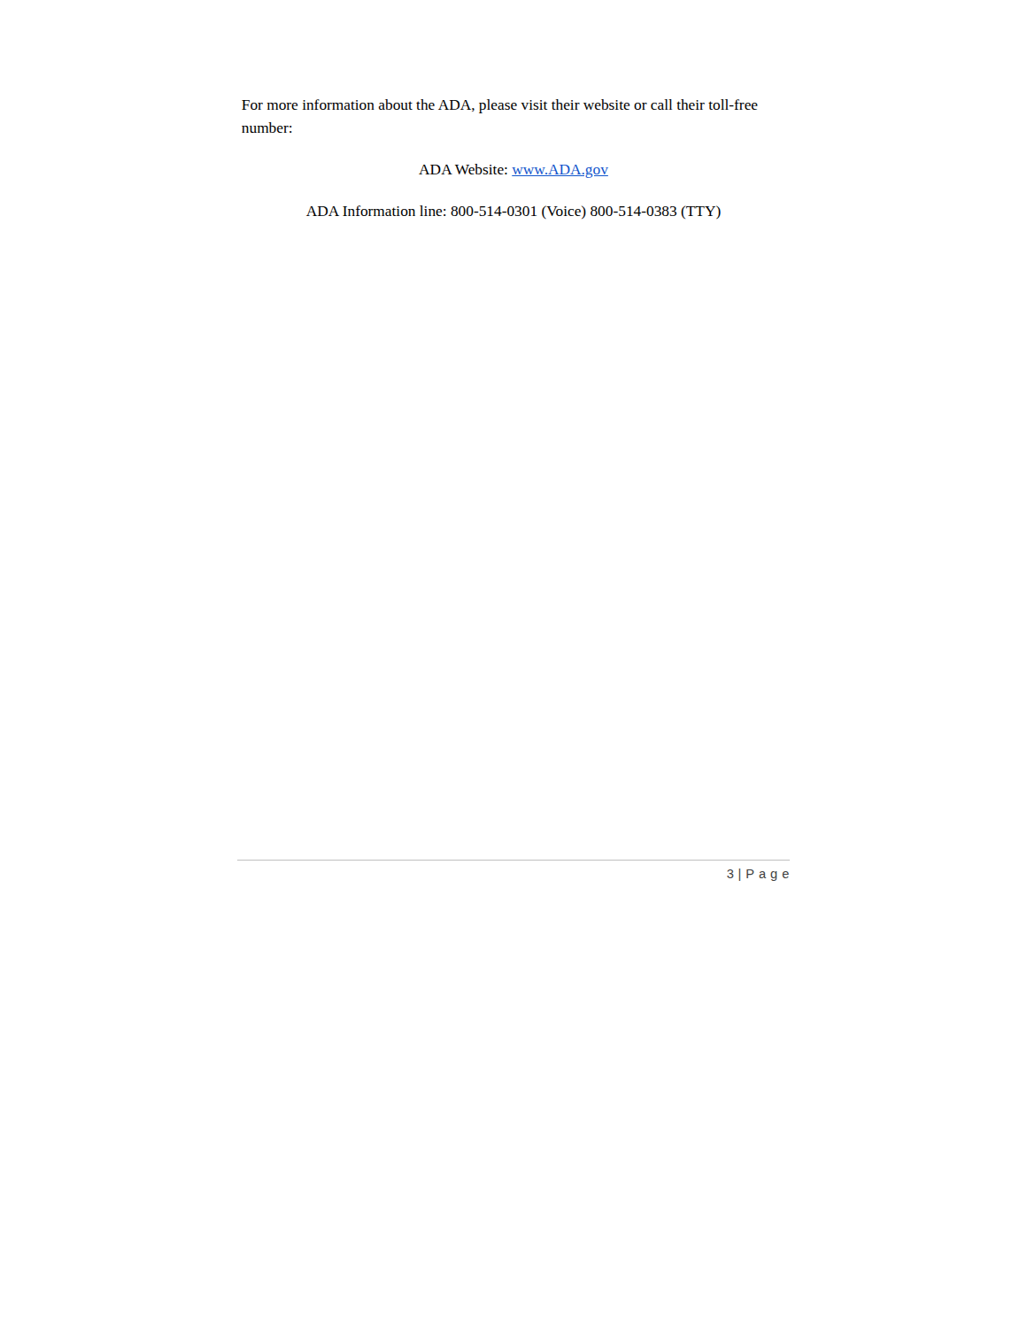For more information about the ADA, please visit their website or call their toll-free number:
ADA Website: www.ADA.gov
ADA Information line: 800-514-0301 (Voice) 800-514-0383 (TTY)
3 | P a g e